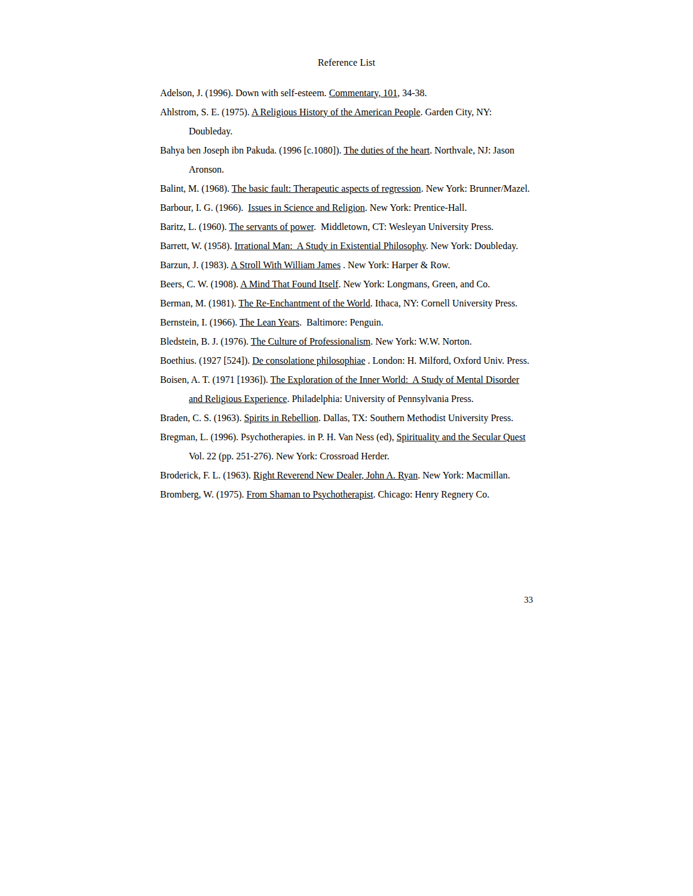Reference List
Adelson, J. (1996). Down with self-esteem. Commentary, 101, 34-38.
Ahlstrom, S. E. (1975). A Religious History of the American People. Garden City, NY: Doubleday.
Bahya ben Joseph ibn Pakuda. (1996 [c.1080]). The duties of the heart. Northvale, NJ: Jason Aronson.
Balint, M. (1968). The basic fault: Therapeutic aspects of regression. New York: Brunner/Mazel.
Barbour, I. G. (1966). Issues in Science and Religion. New York: Prentice-Hall.
Baritz, L. (1960). The servants of power. Middletown, CT: Wesleyan University Press.
Barrett, W. (1958). Irrational Man: A Study in Existential Philosophy. New York: Doubleday.
Barzun, J. (1983). A Stroll With William James . New York: Harper & Row.
Beers, C. W. (1908). A Mind That Found Itself. New York: Longmans, Green, and Co.
Berman, M. (1981). The Re-Enchantment of the World. Ithaca, NY: Cornell University Press.
Bernstein, I. (1966). The Lean Years. Baltimore: Penguin.
Bledstein, B. J. (1976). The Culture of Professionalism. New York: W.W. Norton.
Boethius. (1927 [524]). De consolatione philosophiae . London: H. Milford, Oxford Univ. Press.
Boisen, A. T. (1971 [1936]). The Exploration of the Inner World: A Study of Mental Disorder and Religious Experience. Philadelphia: University of Pennsylvania Press.
Braden, C. S. (1963). Spirits in Rebellion. Dallas, TX: Southern Methodist University Press.
Bregman, L. (1996). Psychotherapies. in P. H. Van Ness (ed), Spirituality and the Secular Quest Vol. 22 (pp. 251-276). New York: Crossroad Herder.
Broderick, F. L. (1963). Right Reverend New Dealer, John A. Ryan. New York: Macmillan.
Bromberg, W. (1975). From Shaman to Psychotherapist. Chicago: Henry Regnery Co.
33